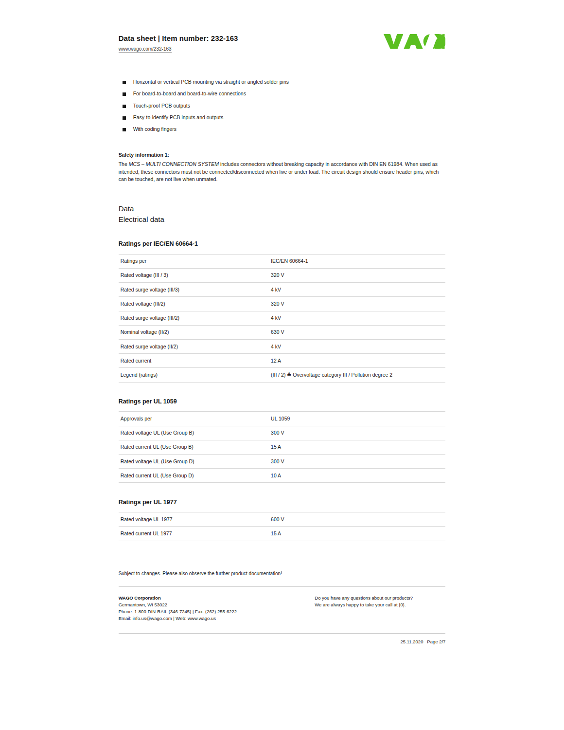Data sheet | Item number: 232-163
www.wago.com/232-163
Horizontal or vertical PCB mounting via straight or angled solder pins
For board-to-board and board-to-wire connections
Touch-proof PCB outputs
Easy-to-identify PCB inputs and outputs
With coding fingers
Safety information 1:
The MCS – MULTI CONNECTION SYSTEM includes connectors without breaking capacity in accordance with DIN EN 61984. When used as intended, these connectors must not be connected/disconnected when live or under load. The circuit design should ensure header pins, which can be touched, are not live when unmated.
Data
Electrical data
Ratings per IEC/EN 60664-1
| Ratings per | IEC/EN 60664-1 |
| Rated voltage (III / 3) | 320 V |
| Rated surge voltage (III/3) | 4 kV |
| Rated voltage (III/2) | 320 V |
| Rated surge voltage (III/2) | 4 kV |
| Nominal voltage (II/2) | 630 V |
| Rated surge voltage (II/2) | 4 kV |
| Rated current | 12 A |
| Legend (ratings) | (III / 2) ≙ Overvoltage category III / Pollution degree 2 |
Ratings per UL 1059
| Approvals per | UL 1059 |
| Rated voltage UL (Use Group B) | 300 V |
| Rated current UL (Use Group B) | 15 A |
| Rated voltage UL (Use Group D) | 300 V |
| Rated current UL (Use Group D) | 10 A |
Ratings per UL 1977
| Rated voltage UL 1977 | 600 V |
| Rated current UL 1977 | 15 A |
Subject to changes. Please also observe the further product documentation!
WAGO Corporation
Germantown, WI 53022
Phone: 1-800-DIN-RAIL (346-7245) | Fax: (262) 255-6222
Email: info.us@wago.com | Web: www.wago.us
Do you have any questions about our products?
We are always happy to take your call at {0}.
25.11.2020 Page 2/7